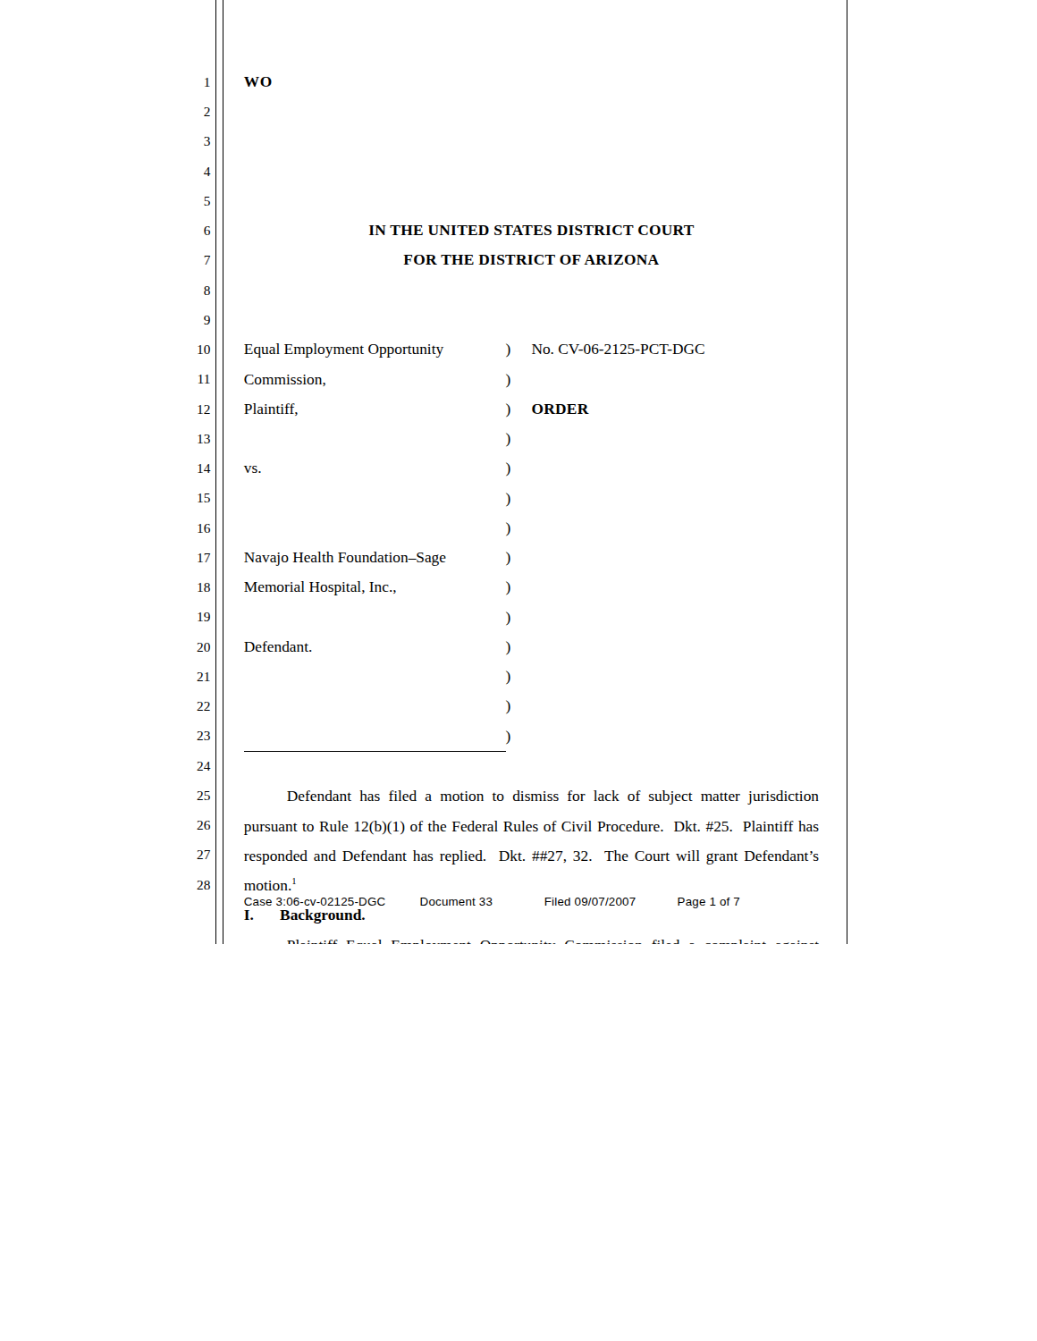1
2
3
4
5
6
7
8
9
10
11
12
13
14
15
16
17
18
19
20
21
22
23
24
25
26
27
28
WO
IN THE UNITED STATES DISTRICT COURT
FOR THE DISTRICT OF ARIZONA
| Equal Employment Opportunity Commission, | ) ) | No. CV-06-2125-PCT-DGC |
| Plaintiff, | ) ) | ORDER |
| vs. | ) ) | |
| | ) | |
| Navajo Health Foundation–Sage Memorial Hospital, Inc., | ) ) | |
| | ) | |
| Defendant. | ) ) | |
| | ) | |
| | ) | |
Defendant has filed a motion to dismiss for lack of subject matter jurisdiction pursuant to Rule 12(b)(1) of the Federal Rules of Civil Procedure. Dkt. #25. Plaintiff has responded and Defendant has replied. Dkt. ##27, 32. The Court will grant Defendant’s motion.1
I. Background.
Plaintiff Equal Employment Opportunity Commission filed a complaint against Defendant Navajo Health Foundation-Sage Memorial Hospital, Inc. (“Sage Hospital”). Plaintiff brought this action pursuant to Title VII of the Civil Rights Act of 1964, 42 U.S.C.
1Defendant’s request for oral argument is denied because the parties have thoroughly discussed the law and evidence and oral argument will not aid the Court’s decision. See Mahon v. Credit Bur. of Placer County, Inc., 171 F.3d 1197, 1200 (9th Cir. 1999).
Case 3:06-cv-02125-DGC Document 33 Filed 09/07/2007 Page 1 of 7